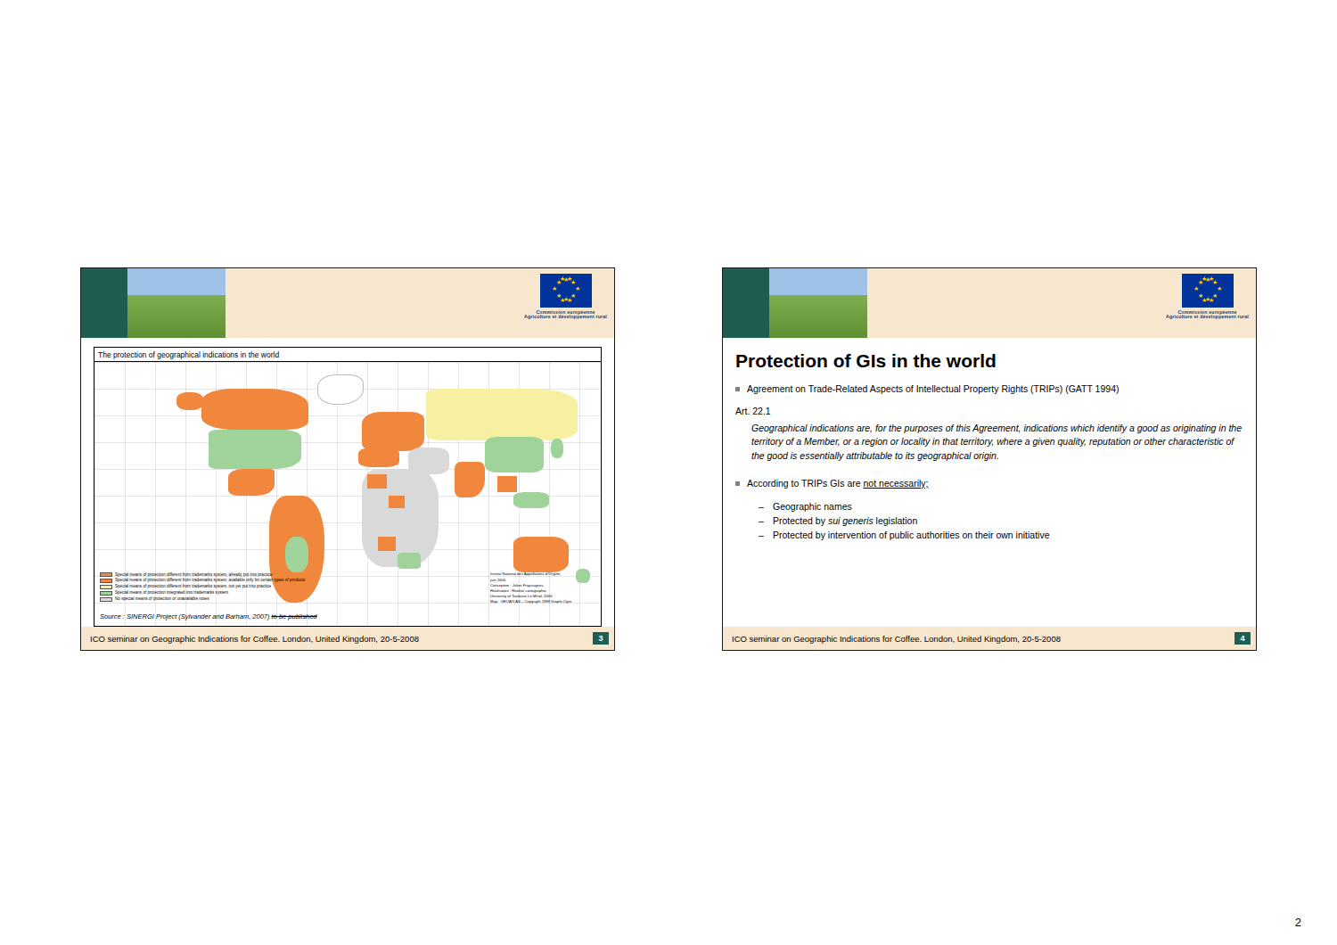★ ★ ★ ★ ★ ★ ★ ★ ★ ★ ★ ★
Commission européenneAgriculture et développement rural
The protection of geographical indications in the world
Special means of protection different from trademarks system, already put into practice
Special means of protection different from trademarks system, available only for certain types of products
Special means of protection different from trademarks system, not yet put into practice
Special means of protection integrated into trademarks system
No special means of protection or unavailable notes
Institut National des Appellations d'Origine,
juin 2006.
Conception : Julien Frayssignes,
Réalisation : Réalisé cartographie,
University of Toulouse Le Mirail, 2006.
Map : GEOATLAS – Copyright 1998 Graphi-Ogre
Source : SINERGI Project (Sylvander and Barham, 2007) to be published
ICO seminar on Geographic Indications for Coffee. London, United Kingdom, 20-5-2008
3
★ ★ ★ ★ ★ ★ ★ ★ ★ ★ ★ ★
Commission européenneAgriculture et développement rural
Protection of GIs in the world
Agreement on Trade-Related Aspects of Intellectual Property Rights (TRIPs) (GATT 1994)
Art. 22.1
Geographical indications are, for the purposes of this Agreement, indications which identify a good as originating in the territory of a Member, or a region or locality in that territory, where a given quality, reputation or other characteristic of the good is essentially attributable to its geographical origin.
According to TRIPs GIs are not necessarily;
–Geographic names
–Protected by sui generis legislation
–Protected by intervention of public authorities on their own initiative
ICO seminar on Geographic Indications for Coffee. London, United Kingdom, 20-5-2008
4
2